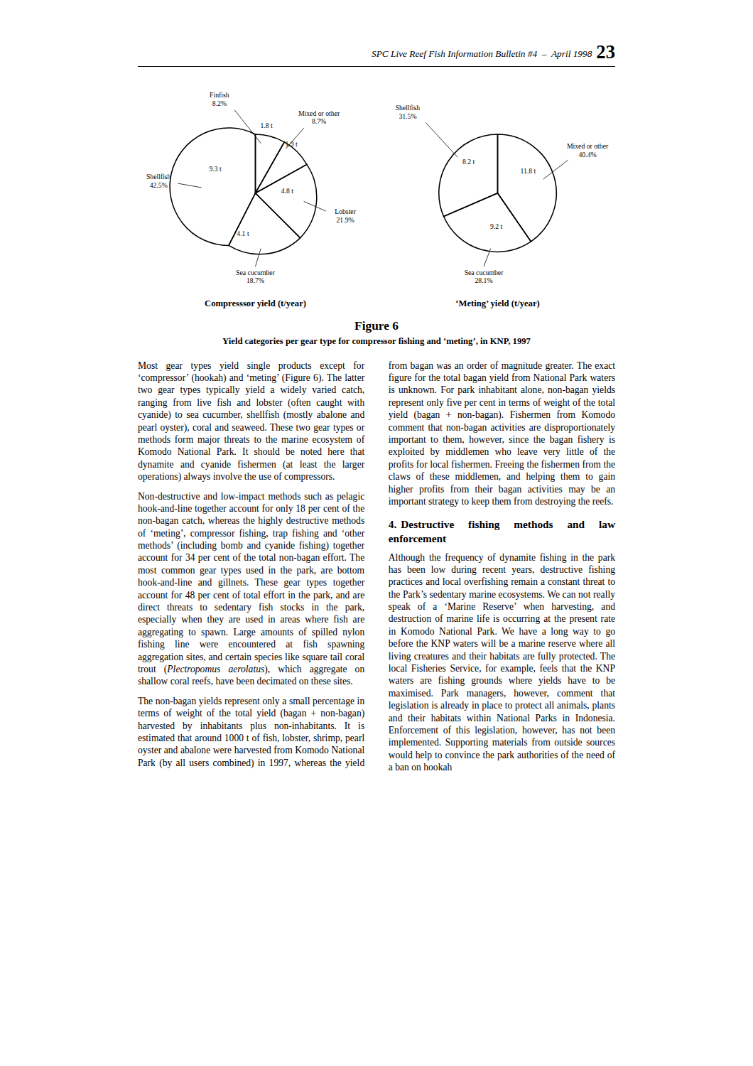SPC Live Reef Fish Information Bulletin #4 – April 199823
Finfish 8.2% Mixed or other 8.7% Lobster 21.9% Sea cucumber 18.7% Shellfish 42.5% 1.8 t 1.9 t 4.8 t 4.1 t 9.3 t
Compresssor yield (t/year)
Shellfish 31.5% Mixed or other 40.4% Sea cucumber 28.1% 8.2 t 11.8 t 9.2 t
‘Meting’ yield (t/year)
Figure 6
Yield categories per gear type for compressor fishing and ‘meting’, in KNP, 1997
Most gear types yield single products except for ‘compressor’ (hookah) and ‘meting’ (Figure 6). The latter two gear types typically yield a widely varied catch, ranging from live fish and lobster (often caught with cyanide) to sea cucumber, shellfish (mostly abalone and pearl oyster), coral and seaweed. These two gear types or methods form major threats to the marine ecosystem of Komodo National Park. It should be noted here that dynamite and cyanide fishermen (at least the larger operations) always involve the use of compressors.
Non-destructive and low-impact methods such as pelagic hook-and-line together account for only 18 per cent of the non-bagan catch, whereas the highly destructive methods of ‘meting’, compressor fishing, trap fishing and ‘other methods’ (including bomb and cyanide fishing) together account for 34 per cent of the total non-bagan effort. The most common gear types used in the park, are bottom hook-and-line and gillnets. These gear types together account for 48 per cent of total effort in the park, and are direct threats to sedentary fish stocks in the park, especially when they are used in areas where fish are aggregating to spawn. Large amounts of spilled nylon fishing line were encountered at fish spawning aggregation sites, and certain species like square tail coral trout (Plectropomus aerolatus), which aggregate on shallow coral reefs, have been decimated on these sites.
The non-bagan yields represent only a small percentage in terms of weight of the total yield (bagan + non-bagan) harvested by inhabitants plus non-inhabitants. It is estimated that around 1000 t of fish, lobster, shrimp, pearl oyster and abalone were harvested from Komodo National Park (by all users combined) in 1997, whereas the yield from bagan was an order of magnitude greater. The exact figure for the total bagan yield from National Park waters is unknown. For park inhabitant alone, non-bagan yields represent only five per cent in terms of weight of the total yield (bagan + non-bagan). Fishermen from Komodo comment that non-bagan activities are disproportionately important to them, however, since the bagan fishery is exploited by middlemen who leave very little of the profits for local fishermen. Freeing the fishermen from the claws of these middlemen, and helping them to gain higher profits from their bagan activities may be an important strategy to keep them from destroying the reefs.
4. Destructive fishing methods and law enforcement
Although the frequency of dynamite fishing in the park has been low during recent years, destructive fishing practices and local overfishing remain a constant threat to the Park’s sedentary marine ecosystems. We can not really speak of a ‘Marine Reserve’ when harvesting, and destruction of marine life is occurring at the present rate in Komodo National Park. We have a long way to go before the KNP waters will be a marine reserve where all living creatures and their habitats are fully protected. The local Fisheries Service, for example, feels that the KNP waters are fishing grounds where yields have to be maximised. Park managers, however, comment that legislation is already in place to protect all animals, plants and their habitats within National Parks in Indonesia. Enforcement of this legislation, however, has not been implemented. Supporting materials from outside sources would help to convince the park authorities of the need of a ban on hookah